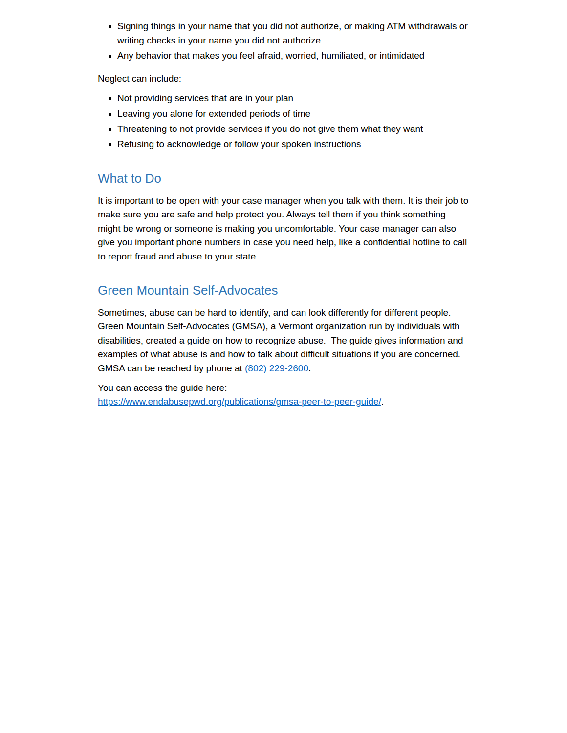Signing things in your name that you did not authorize, or making ATM withdrawals or writing checks in your name you did not authorize
Any behavior that makes you feel afraid, worried, humiliated, or intimidated
Neglect can include:
Not providing services that are in your plan
Leaving you alone for extended periods of time
Threatening to not provide services if you do not give them what they want
Refusing to acknowledge or follow your spoken instructions
What to Do
It is important to be open with your case manager when you talk with them. It is their job to make sure you are safe and help protect you. Always tell them if you think something might be wrong or someone is making you uncomfortable. Your case manager can also give you important phone numbers in case you need help, like a confidential hotline to call to report fraud and abuse to your state.
Green Mountain Self-Advocates
Sometimes, abuse can be hard to identify, and can look differently for different people. Green Mountain Self-Advocates (GMSA), a Vermont organization run by individuals with disabilities, created a guide on how to recognize abuse. The guide gives information and examples of what abuse is and how to talk about difficult situations if you are concerned. GMSA can be reached by phone at (802) 229-2600.
You can access the guide here:
https://www.endabusepwd.org/publications/gmsa-peer-to-peer-guide/.